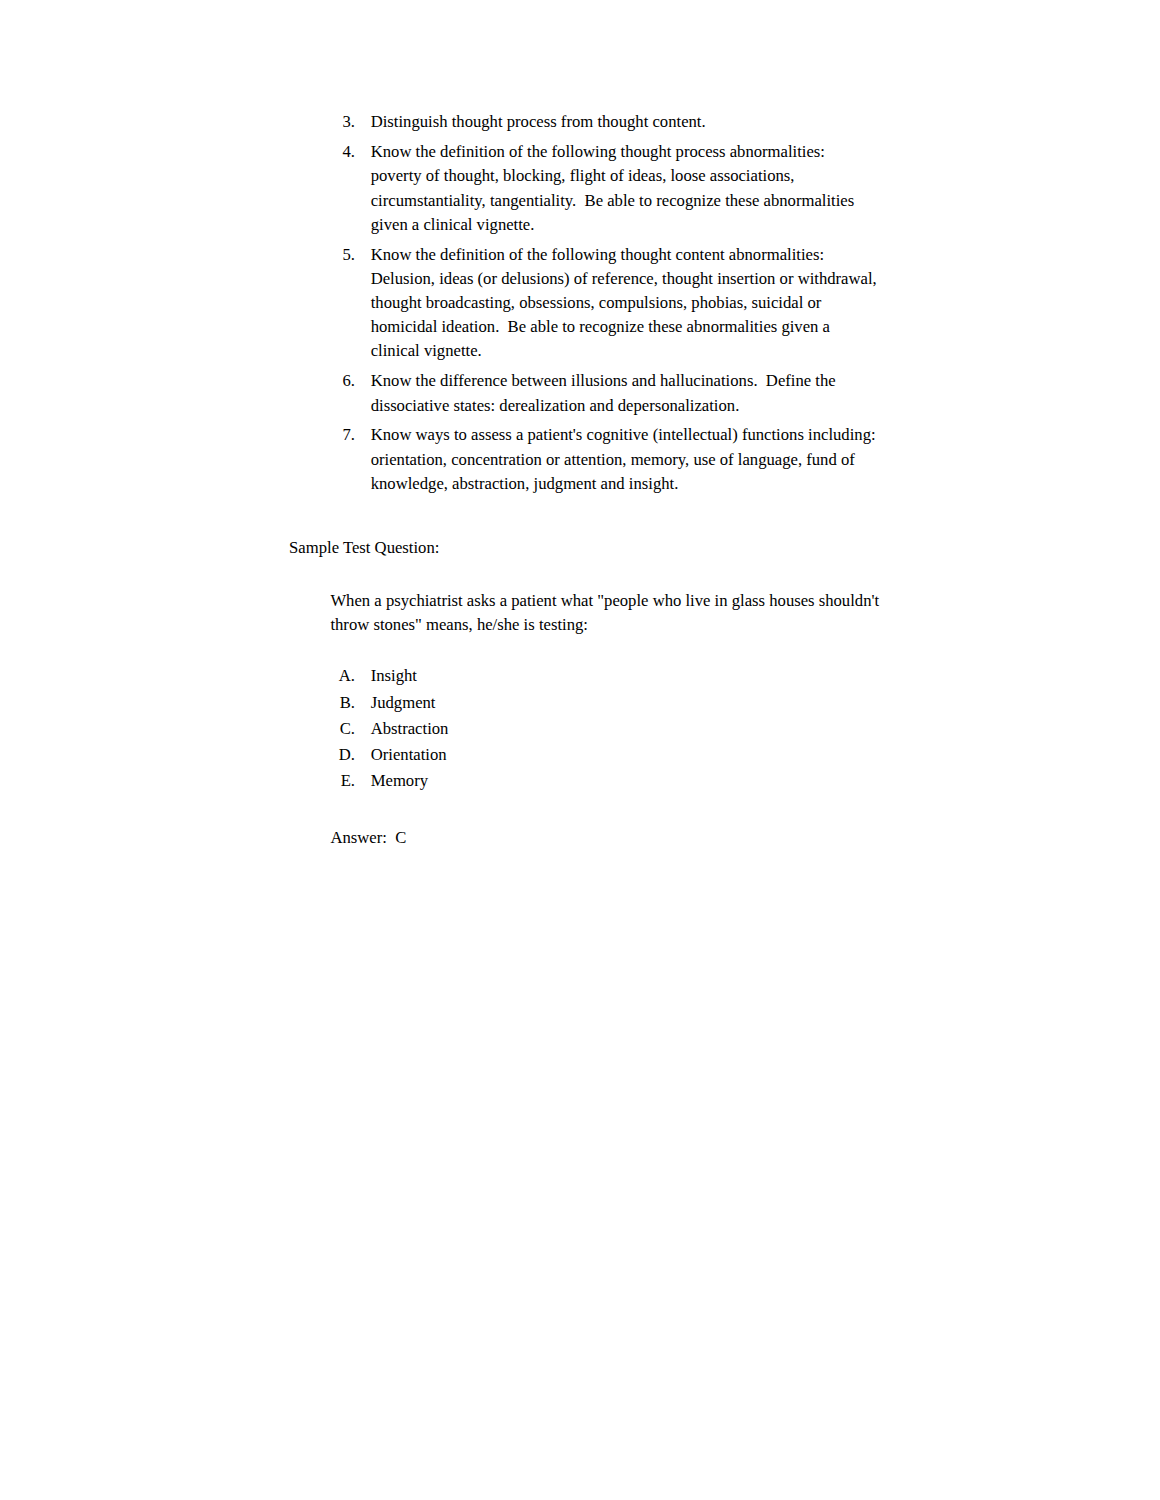Distinguish thought process from thought content.
Know the definition of the following thought process abnormalities: poverty of thought, blocking, flight of ideas, loose associations, circumstantiality, tangentiality. Be able to recognize these abnormalities given a clinical vignette.
Know the definition of the following thought content abnormalities: Delusion, ideas (or delusions) of reference, thought insertion or withdrawal, thought broadcasting, obsessions, compulsions, phobias, suicidal or homicidal ideation. Be able to recognize these abnormalities given a clinical vignette.
Know the difference between illusions and hallucinations. Define the dissociative states: derealization and depersonalization.
Know ways to assess a patient's cognitive (intellectual) functions including: orientation, concentration or attention, memory, use of language, fund of knowledge, abstraction, judgment and insight.
Sample Test Question:
When a psychiatrist asks a patient what "people who live in glass houses shouldn't throw stones" means, he/she is testing:
Insight
Judgment
Abstraction
Orientation
Memory
Answer: C